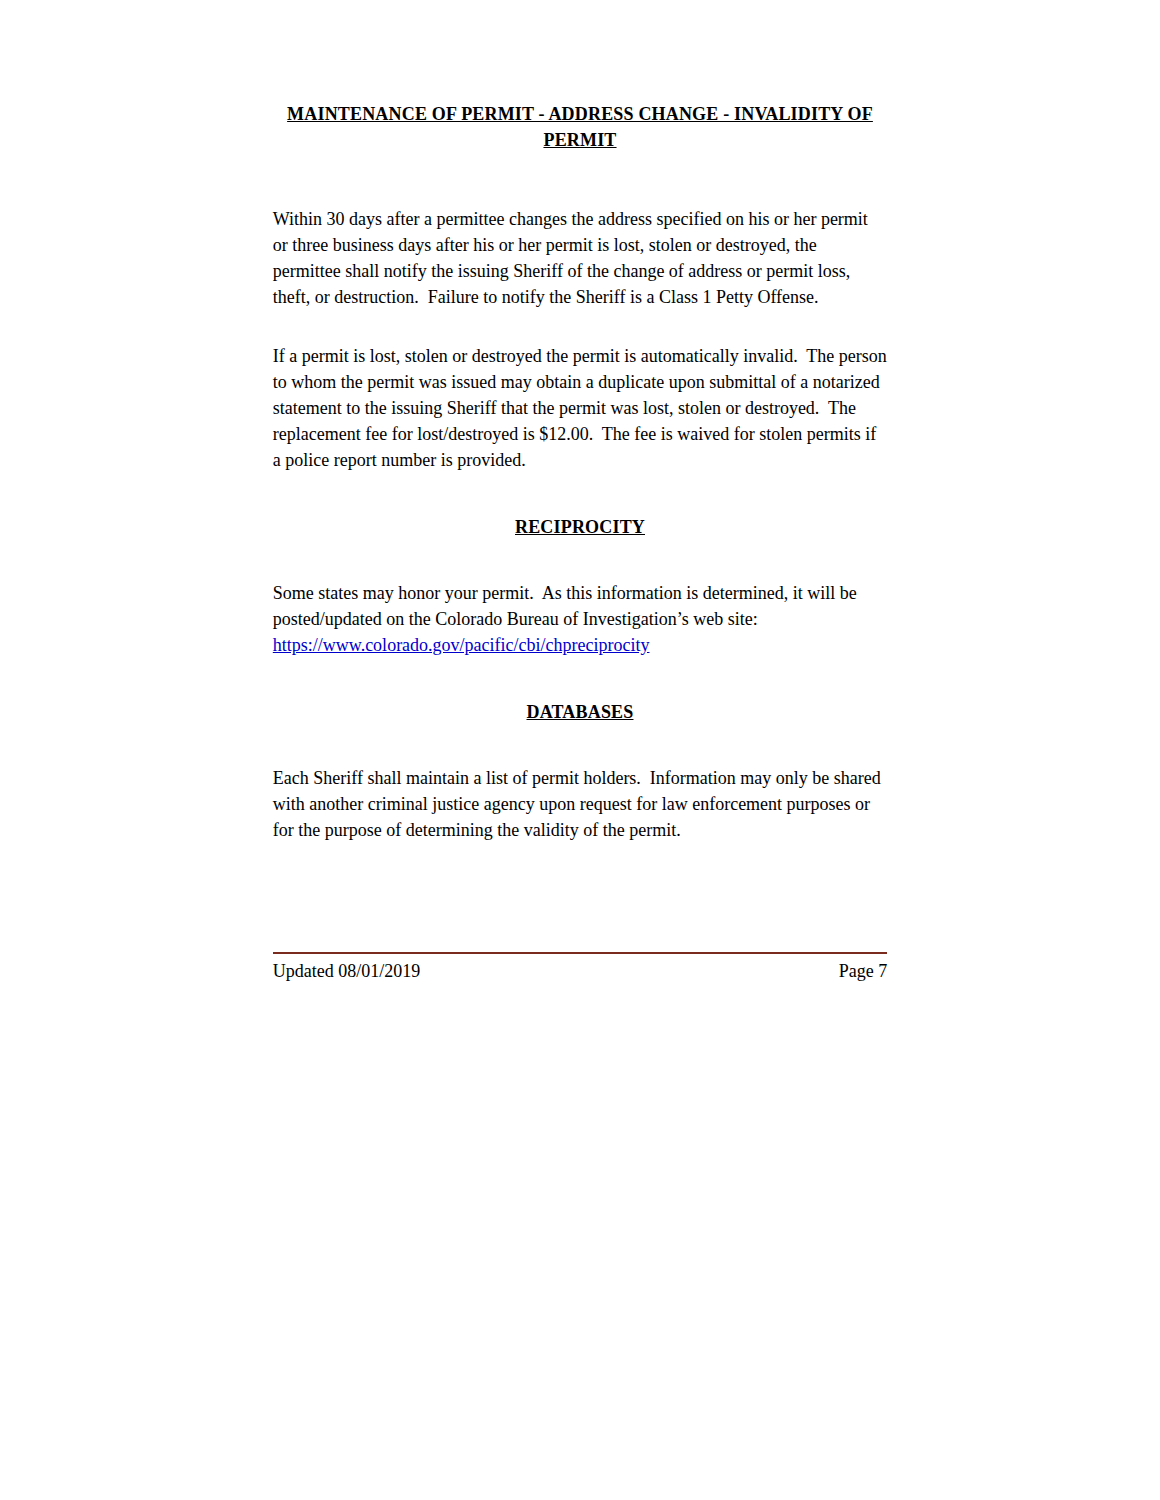MAINTENANCE OF PERMIT - ADDRESS CHANGE - INVALIDITY OF PERMIT
Within 30 days after a permittee changes the address specified on his or her permit or three business days after his or her permit is lost, stolen or destroyed, the permittee shall notify the issuing Sheriff of the change of address or permit loss, theft, or destruction. Failure to notify the Sheriff is a Class 1 Petty Offense.
If a permit is lost, stolen or destroyed the permit is automatically invalid. The person to whom the permit was issued may obtain a duplicate upon submittal of a notarized statement to the issuing Sheriff that the permit was lost, stolen or destroyed. The replacement fee for lost/destroyed is $12.00. The fee is waived for stolen permits if a police report number is provided.
RECIPROCITY
Some states may honor your permit. As this information is determined, it will be posted/updated on the Colorado Bureau of Investigation’s web site:
https://www.colorado.gov/pacific/cbi/chpreciprocity
DATABASES
Each Sheriff shall maintain a list of permit holders. Information may only be shared with another criminal justice agency upon request for law enforcement purposes or for the purpose of determining the validity of the permit.
Updated 08/01/2019 Page 7